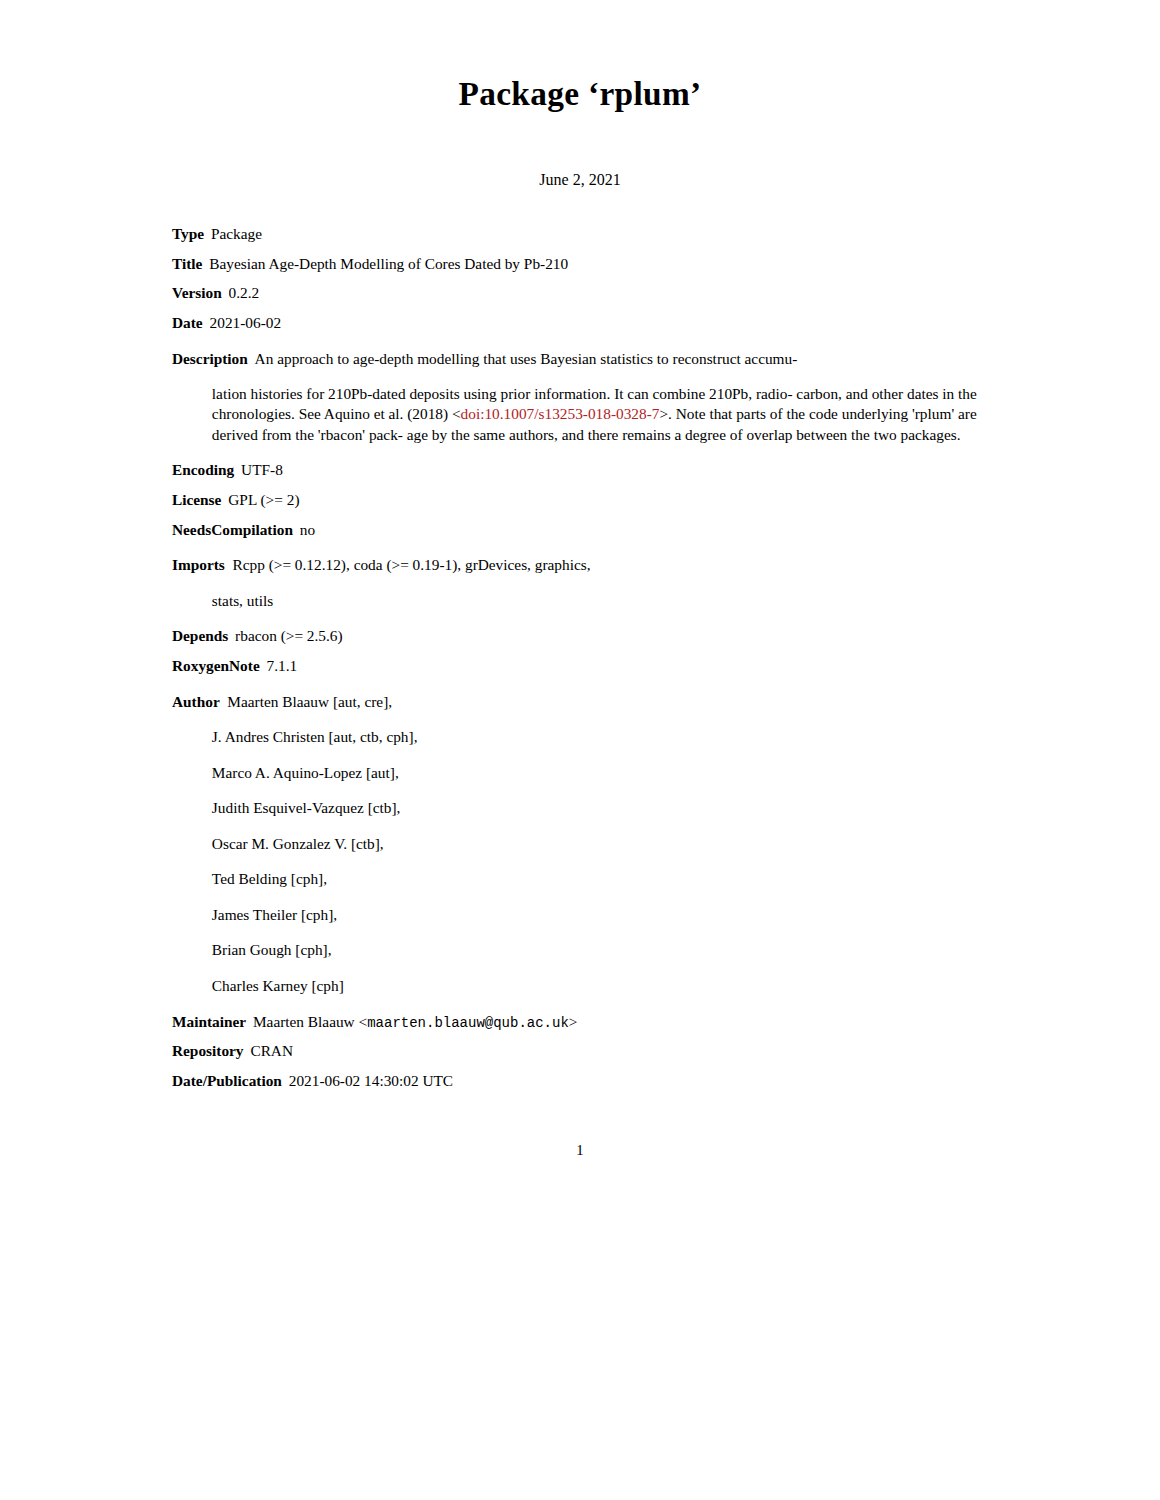Package ‘rplum’
June 2, 2021
Type
Package
Title
Bayesian Age-Depth Modelling of Cores Dated by Pb-210
Version
0.2.2
Date
2021-06-02
Description An approach to age-depth modelling that uses Bayesian statistics to reconstruct accumu-
lation histories for 210Pb-dated deposits using prior information. It can combine 210Pb, radio- carbon, and other dates in the chronologies. See Aquino et al. (2018) <doi:10.1007/s13253-018-0328-7>. Note that parts of the code underlying 'rplum' are derived from the 'rbacon' pack- age by the same authors, and there remains a degree of overlap between the two packages.
Encoding
UTF-8
License
GPL (>= 2)
NeedsCompilation
no
Imports Rcpp (>= 0.12.12), coda (>= 0.19-1), grDevices, graphics,
stats, utils
Depends
rbacon (>= 2.5.6)
RoxygenNote
7.1.1
Author Maarten Blaauw [aut, cre],
J. Andres Christen [aut, ctb, cph],
Marco A. Aquino-Lopez [aut],
Judith Esquivel-Vazquez [ctb],
Oscar M. Gonzalez V. [ctb],
Ted Belding [cph],
James Theiler [cph],
Brian Gough [cph],
Charles Karney [cph]
Maintainer
Maarten Blaauw <maarten.blaauw@qub.ac.uk>
Repository
CRAN
Date/Publication
2021-06-02 14:30:02 UTC
1